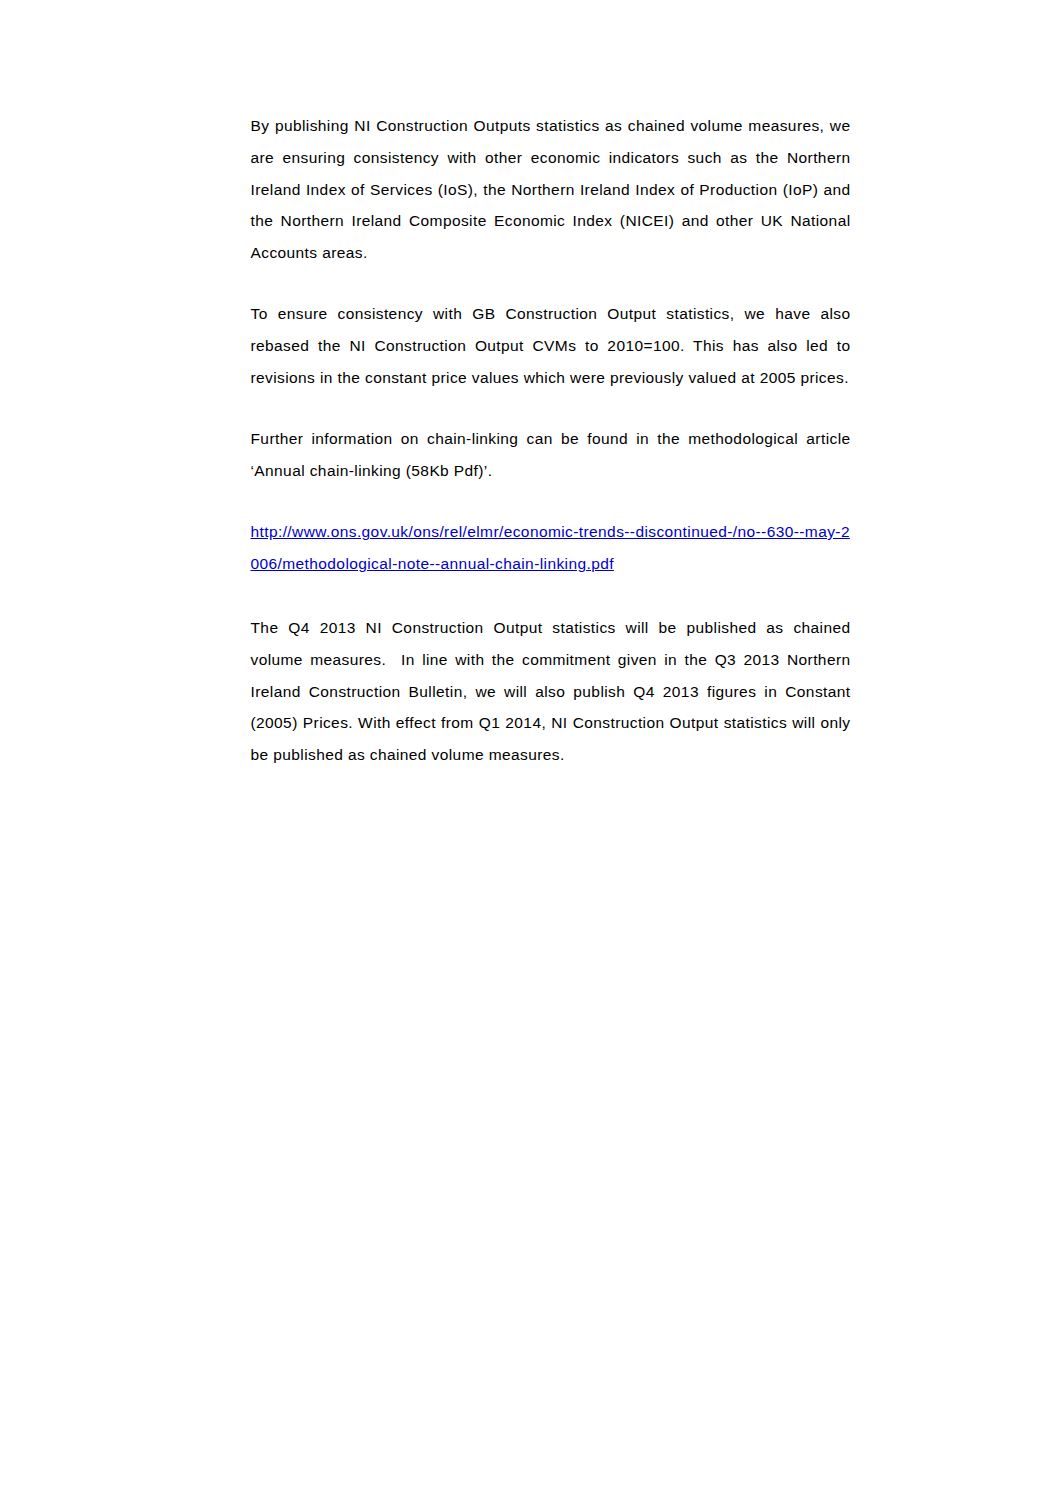By publishing NI Construction Outputs statistics as chained volume measures, we are ensuring consistency with other economic indicators such as the Northern Ireland Index of Services (IoS), the Northern Ireland Index of Production (IoP) and the Northern Ireland Composite Economic Index (NICEI) and other UK National Accounts areas.
To ensure consistency with GB Construction Output statistics, we have also rebased the NI Construction Output CVMs to 2010=100. This has also led to revisions in the constant price values which were previously valued at 2005 prices.
Further information on chain-linking can be found in the methodological article ‘Annual chain-linking (58Kb Pdf)’.
http://www.ons.gov.uk/ons/rel/elmr/economic-trends--discontinued-/no--630--may-2006/methodological-note--annual-chain-linking.pdf
The Q4 2013 NI Construction Output statistics will be published as chained volume measures. In line with the commitment given in the Q3 2013 Northern Ireland Construction Bulletin, we will also publish Q4 2013 figures in Constant (2005) Prices. With effect from Q1 2014, NI Construction Output statistics will only be published as chained volume measures.